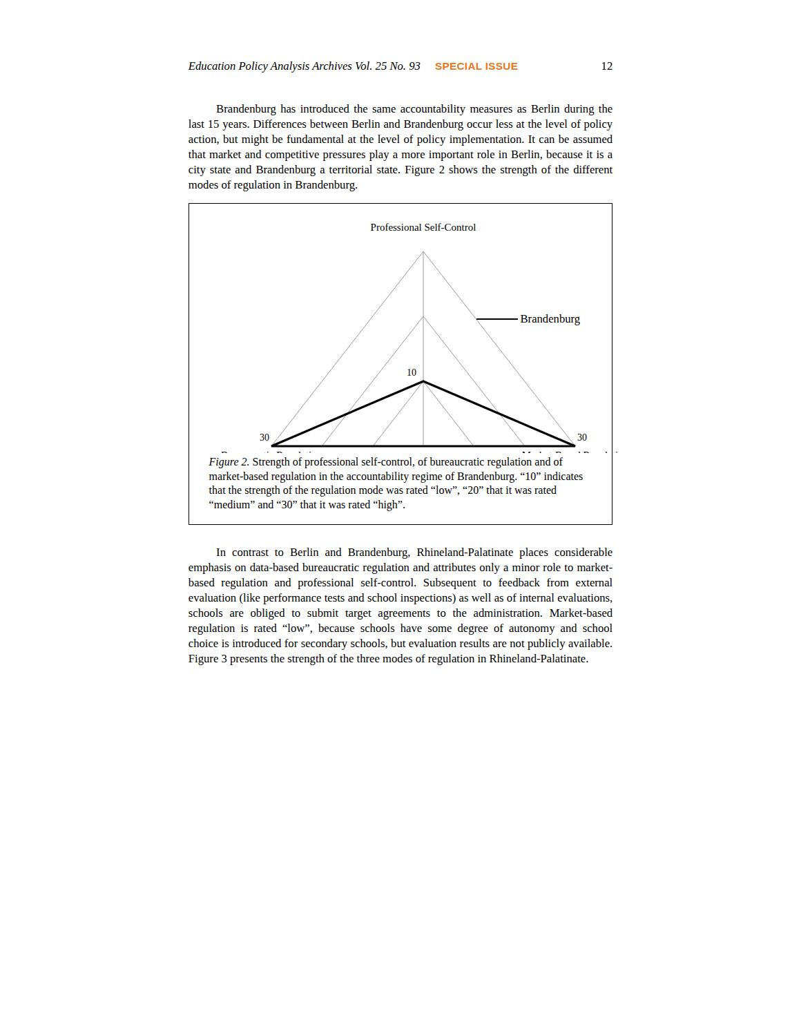Education Policy Analysis Archives Vol. 25 No. 93 SPECIAL ISSUE 12
Brandenburg has introduced the same accountability measures as Berlin during the last 15 years. Differences between Berlin and Brandenburg occur less at the level of policy action, but might be fundamental at the level of policy implementation. It can be assumed that market and competitive pressures play a more important role in Berlin, because it is a city state and Brandenburg a territorial state. Figure 2 shows the strength of the different modes of regulation in Brandenburg.
Professional Self-Control 10 30 30 Bureaucratic Regulation Market-Based Regulation
Brandenburg
Figure 2. Strength of professional self-control, of bureaucratic regulation and of market-based regulation in the accountability regime of Brandenburg. “10” indicates that the strength of the regulation mode was rated “low”, “20” that it was rated “medium” and “30” that it was rated “high”.
In contrast to Berlin and Brandenburg, Rhineland-Palatinate places considerable emphasis on data-based bureaucratic regulation and attributes only a minor role to market-based regulation and professional self-control. Subsequent to feedback from external evaluation (like performance tests and school inspections) as well as of internal evaluations, schools are obliged to submit target agreements to the administration. Market-based regulation is rated “low”, because schools have some degree of autonomy and school choice is introduced for secondary schools, but evaluation results are not publicly available. Figure 3 presents the strength of the three modes of regulation in Rhineland-Palatinate.